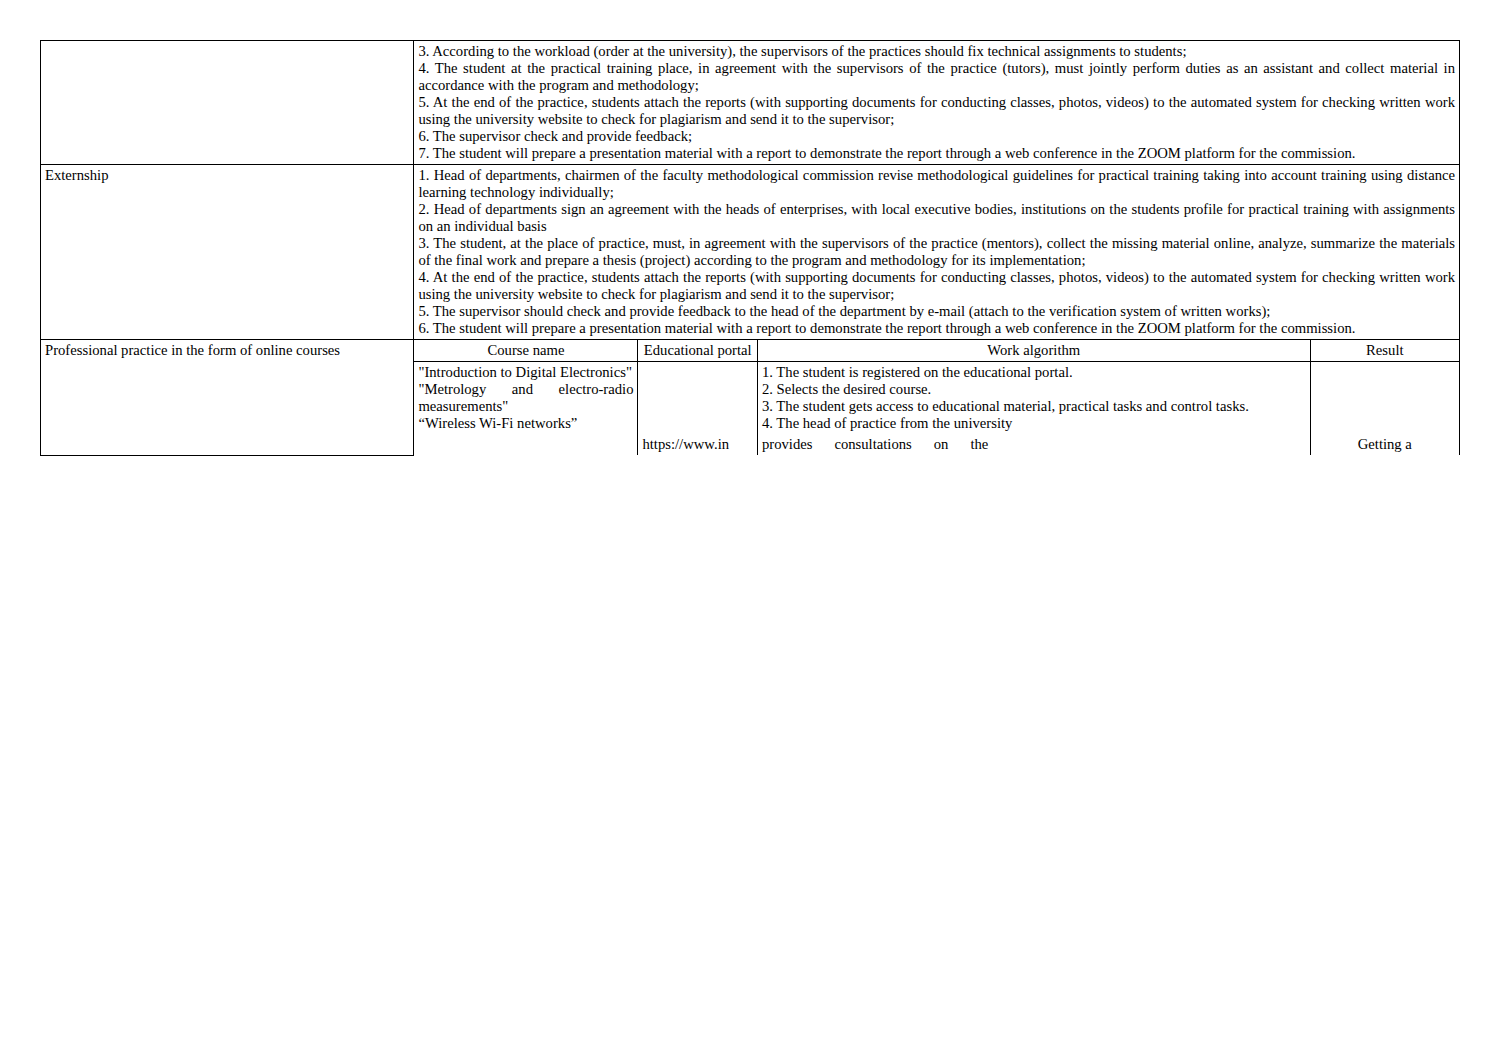| | 3. According to the workload (order at the university), the supervisors of the practices should fix technical assignments to students; 4. The student at the practical training place, in agreement with the supervisors of the practice (tutors), must jointly perform duties as an assistant and collect material in accordance with the program and methodology; 5. At the end of the practice, students attach the reports (with supporting documents for conducting classes, photos, videos) to the automated system for checking written work using the university website to check for plagiarism and send it to the supervisor; 6. The supervisor check and provide feedback; 7. The student will prepare a presentation material with a report to demonstrate the report through a web conference in the ZOOM platform for the commission. |
| Externship | 1. Head of departments, chairmen of the faculty methodological commission revise methodological guidelines for practical training taking into account training using distance learning technology individually; 2. Head of departments sign an agreement with the heads of enterprises, with local executive bodies, institutions on the students profile for practical training with assignments on an individual basis 3. The student, at the place of practice, must, in agreement with the supervisors of the practice (mentors), collect the missing material online, analyze, summarize the materials of the final work and prepare a thesis (project) according to the program and methodology for its implementation; 4. At the end of the practice, students attach the reports (with supporting documents for conducting classes, photos, videos) to the automated system for checking written work using the university website to check for plagiarism and send it to the supervisor; 5. The supervisor should check and provide feedback to the head of the department by e-mail (attach to the verification system of written works); 6. The student will prepare a presentation material with a report to demonstrate the report through a web conference in the ZOOM platform for the commission. |
| Professional practice in the form of online courses | Course name | Educational portal | Work algorithm | Result |
| "Introduction to Digital Electronics" "Metrology and electro-radio measurements" “Wireless Wi-Fi networks” | | 1. The student is registered on the educational portal. 2. Selects the desired course. 3. The student gets access to educational material, practical tasks and control tasks. 4. The head of practice from the university | |
| | https://www.in | provides consultations on the | Getting a |